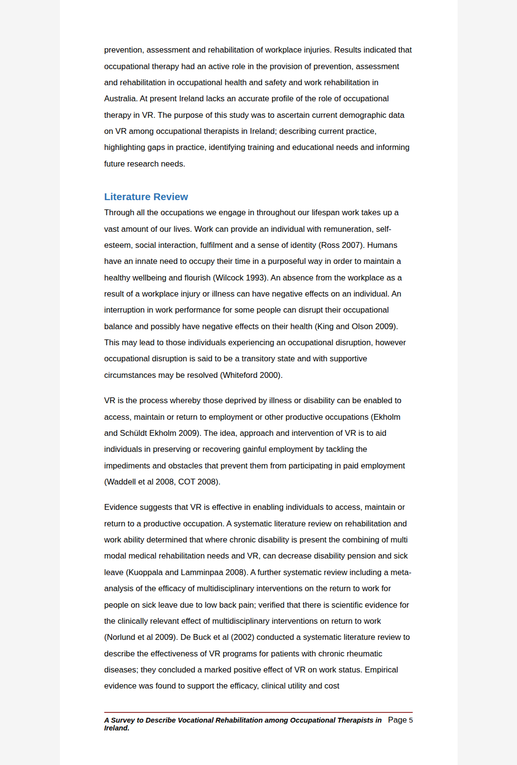prevention, assessment and rehabilitation of workplace injuries. Results indicated that occupational therapy had an active role in the provision of prevention, assessment and rehabilitation in occupational health and safety and work rehabilitation in Australia. At present Ireland lacks an accurate profile of the role of occupational therapy in VR. The purpose of this study was to ascertain current demographic data on VR among occupational therapists in Ireland; describing current practice, highlighting gaps in practice, identifying training and educational needs and informing future research needs.
Literature Review
Through all the occupations we engage in throughout our lifespan work takes up a vast amount of our lives. Work can provide an individual with remuneration, self-esteem, social interaction, fulfilment and a sense of identity (Ross 2007). Humans have an innate need to occupy their time in a purposeful way in order to maintain a healthy wellbeing and flourish (Wilcock 1993). An absence from the workplace as a result of a workplace injury or illness can have negative effects on an individual. An interruption in work performance for some people can disrupt their occupational balance and possibly have negative effects on their health (King and Olson 2009). This may lead to those individuals experiencing an occupational disruption, however occupational disruption is said to be a transitory state and with supportive circumstances may be resolved (Whiteford 2000).
VR is the process whereby those deprived by illness or disability can be enabled to access, maintain or return to employment or other productive occupations (Ekholm and Schüldt Ekholm 2009). The idea, approach and intervention of VR is to aid individuals in preserving or recovering gainful employment by tackling the impediments and obstacles that prevent them from participating in paid employment (Waddell et al 2008, COT 2008).
Evidence suggests that VR is effective in enabling individuals to access, maintain or return to a productive occupation. A systematic literature review on rehabilitation and work ability determined that where chronic disability is present the combining of multi modal medical rehabilitation needs and VR, can decrease disability pension and sick leave (Kuoppala and Lamminpaa 2008). A further systematic review including a meta-analysis of the efficacy of multidisciplinary interventions on the return to work for people on sick leave due to low back pain; verified that there is scientific evidence for the clinically relevant effect of multidisciplinary interventions on return to work (Norlund et al 2009). De Buck et al (2002) conducted a systematic literature review to describe the effectiveness of VR programs for patients with chronic rheumatic diseases; they concluded a marked positive effect of VR on work status. Empirical evidence was found to support the efficacy, clinical utility and cost
A Survey to Describe Vocational Rehabilitation among Occupational Therapists in Ireland. Page 5